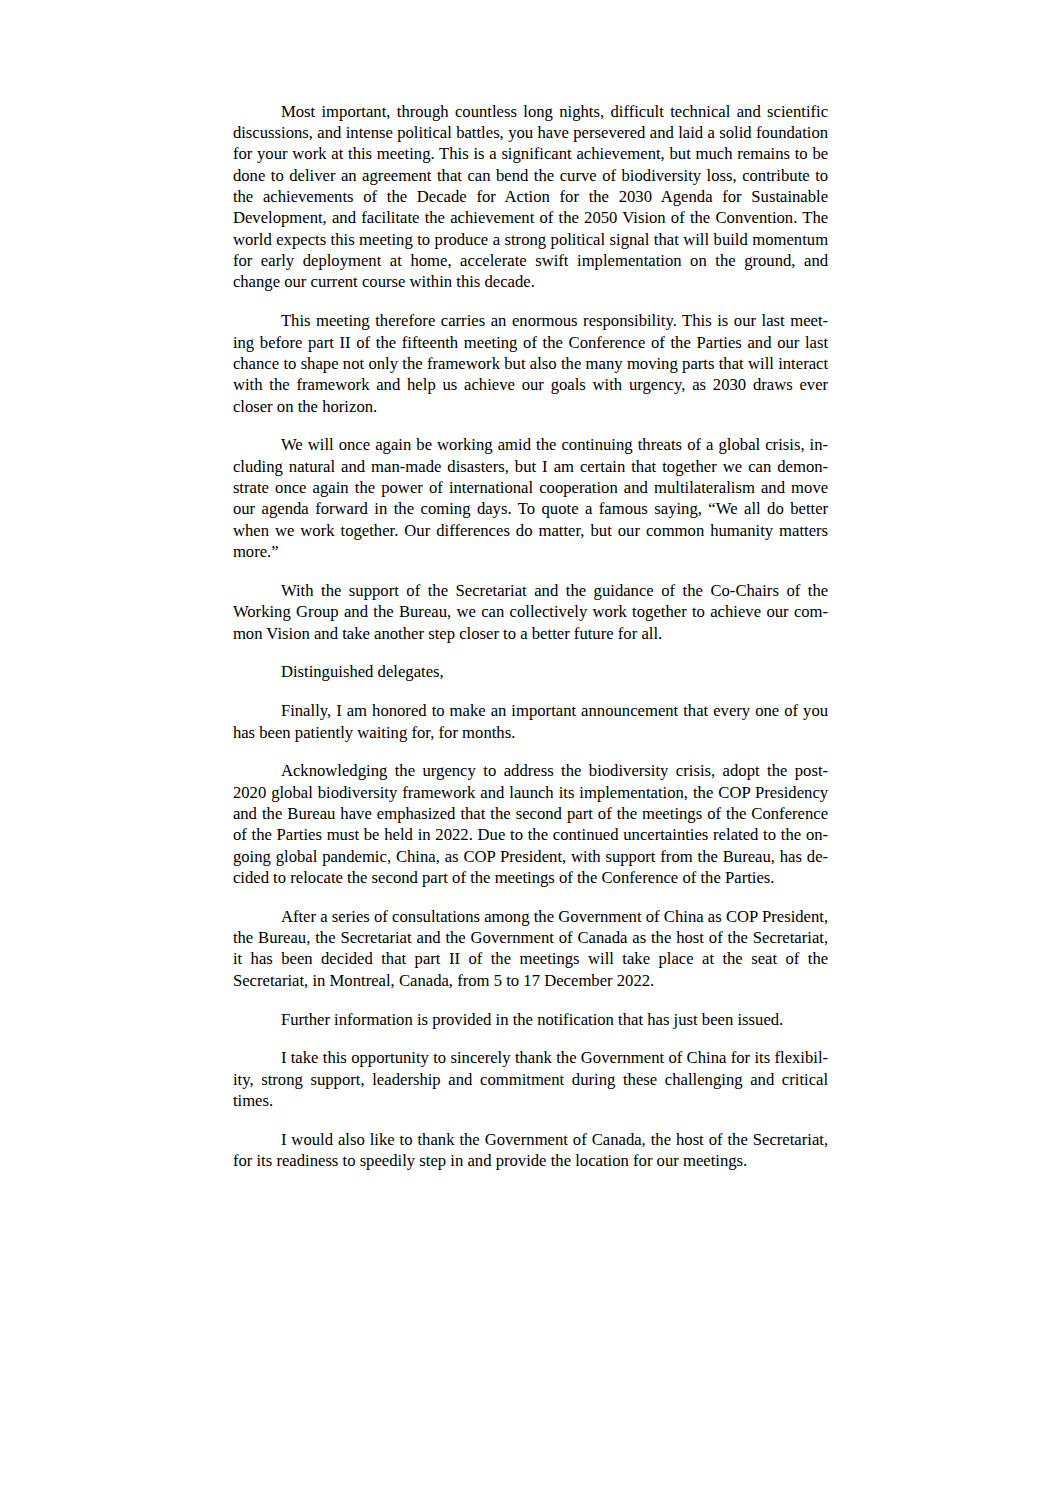Most important, through countless long nights, difficult technical and scientific discussions, and intense political battles, you have persevered and laid a solid foundation for your work at this meeting. This is a significant achievement, but much remains to be done to deliver an agreement that can bend the curve of biodiversity loss, contribute to the achievements of the Decade for Action for the 2030 Agenda for Sustainable Development, and facilitate the achievement of the 2050 Vision of the Convention. The world expects this meeting to produce a strong political signal that will build momentum for early deployment at home, accelerate swift implementation on the ground, and change our current course within this decade.
This meeting therefore carries an enormous responsibility. This is our last meeting before part II of the fifteenth meeting of the Conference of the Parties and our last chance to shape not only the framework but also the many moving parts that will interact with the framework and help us achieve our goals with urgency, as 2030 draws ever closer on the horizon.
We will once again be working amid the continuing threats of a global crisis, including natural and man-made disasters, but I am certain that together we can demonstrate once again the power of international cooperation and multilateralism and move our agenda forward in the coming days. To quote a famous saying, “We all do better when we work together. Our differences do matter, but our common humanity matters more.”
With the support of the Secretariat and the guidance of the Co-Chairs of the Working Group and the Bureau, we can collectively work together to achieve our common Vision and take another step closer to a better future for all.
Distinguished delegates,
Finally, I am honored to make an important announcement that every one of you has been patiently waiting for, for months.
Acknowledging the urgency to address the biodiversity crisis, adopt the post-2020 global biodiversity framework and launch its implementation, the COP Presidency and the Bureau have emphasized that the second part of the meetings of the Conference of the Parties must be held in 2022. Due to the continued uncertainties related to the ongoing global pandemic, China, as COP President, with support from the Bureau, has decided to relocate the second part of the meetings of the Conference of the Parties.
After a series of consultations among the Government of China as COP President, the Bureau, the Secretariat and the Government of Canada as the host of the Secretariat, it has been decided that part II of the meetings will take place at the seat of the Secretariat, in Montreal, Canada, from 5 to 17 December 2022.
Further information is provided in the notification that has just been issued.
I take this opportunity to sincerely thank the Government of China for its flexibility, strong support, leadership and commitment during these challenging and critical times.
I would also like to thank the Government of Canada, the host of the Secretariat, for its readiness to speedily step in and provide the location for our meetings.